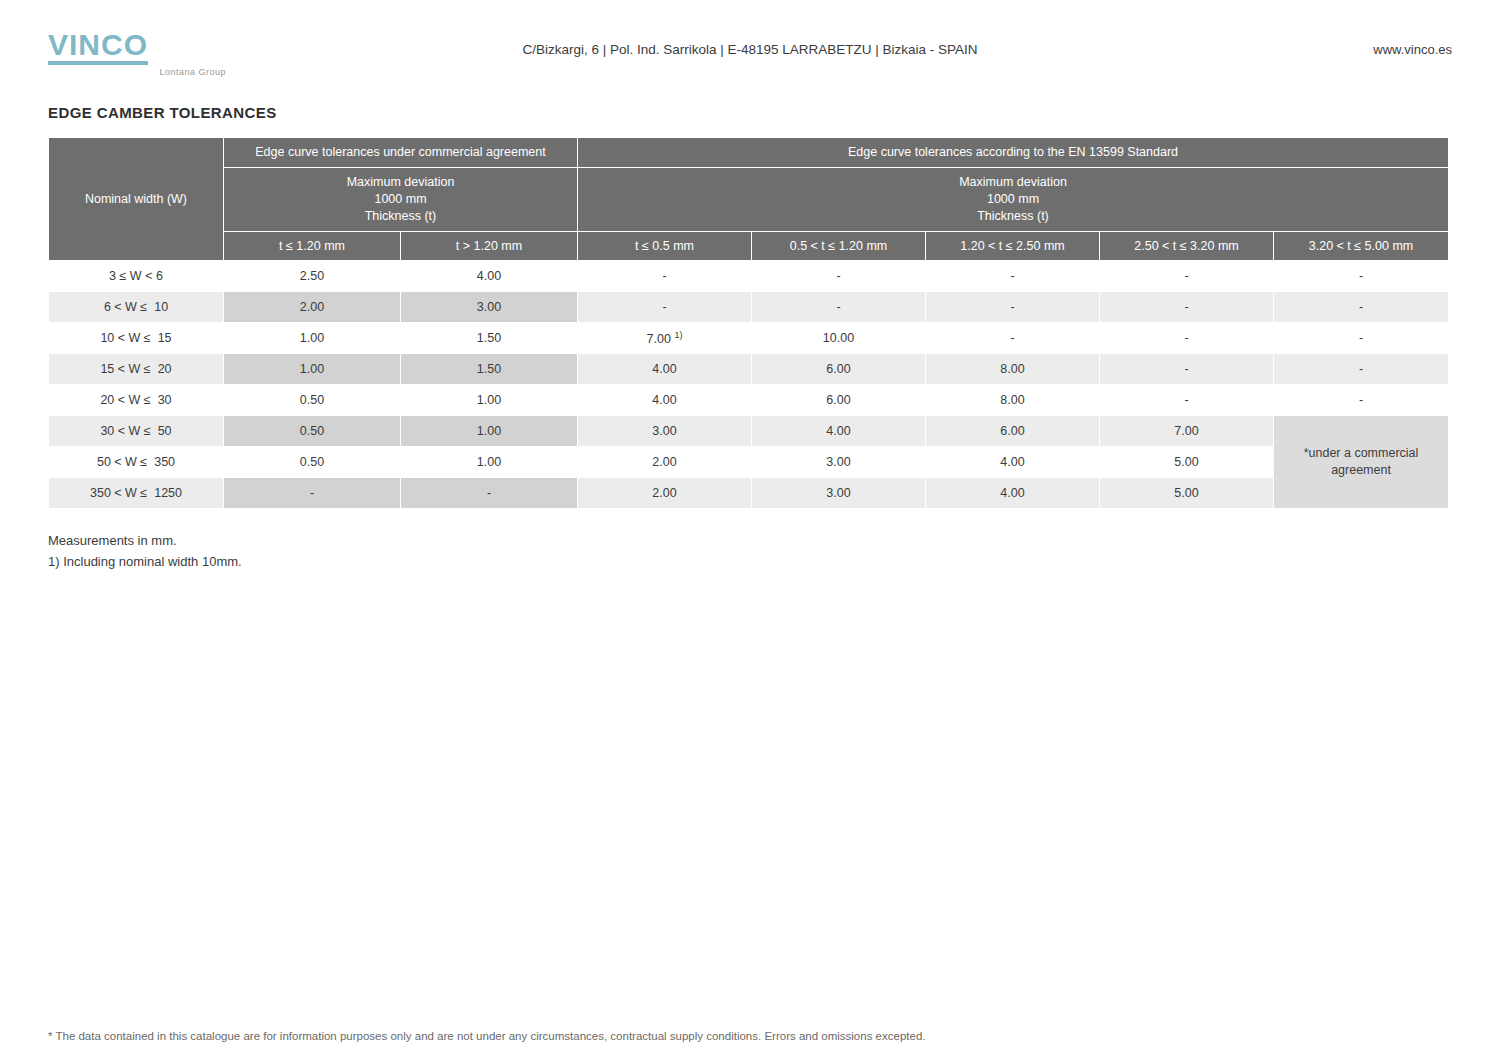VINCO
Lontana Group
C/Bizkargi, 6 | Pol. Ind. Sarrikola | E-48195 LARRABETZU | Bizkaia - SPAIN
www.vinco.es
Edge camber tolerances
| Nominal width (W) | Edge curve tolerances under commercial agreement | Edge curve tolerances according to the EN 13599 Standard |
| --- | --- | --- |
| Maximum deviation 1000 mm Thickness (t) | Maximum deviation 1000 mm Thickness (t) |
| t ≤ 1.20 mm | t > 1.20 mm | t ≤ 0.5 mm | 0.5 < t ≤ 1.20 mm | 1.20 < t ≤ 2.50 mm | 2.50 < t ≤ 3.20 mm | 3.20 < t ≤ 5.00 mm |
| 3 ≤ W < 6 | 2.50 | 4.00 | - | - | - | - | - |
| 6 < W ≤ 10 | 2.00 | 3.00 | - | - | - | - | - |
| 10 < W ≤ 15 | 1.00 | 1.50 | 7.00 1) | 10.00 | - | - | - |
| 15 < W ≤ 20 | 1.00 | 1.50 | 4.00 | 6.00 | 8.00 | - | - |
| 20 < W ≤ 30 | 0.50 | 1.00 | 4.00 | 6.00 | 8.00 | - | - |
| 30 < W ≤ 50 | 0.50 | 1.00 | 3.00 | 4.00 | 6.00 | 7.00 | *under a commercial agreement |
| 50 < W ≤ 350 | 0.50 | 1.00 | 2.00 | 3.00 | 4.00 | 5.00 |
| 350 < W ≤ 1250 | - | - | 2.00 | 3.00 | 4.00 | 5.00 |
Measurements in mm.
1) Including nominal width 10mm.
* The data contained in this catalogue are for information purposes only and are not under any circumstances, contractual supply conditions. Errors and omissions excepted.